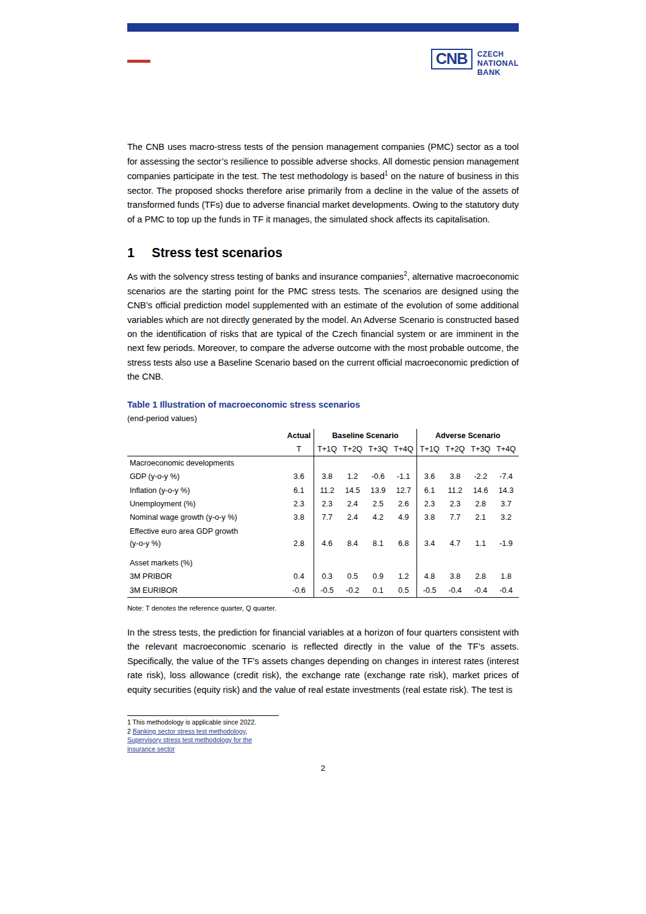CNB
CZECH
NATIONAL
BANK
The CNB uses macro-stress tests of the pension management companies (PMC) sector as a tool for assessing the sector’s resilience to possible adverse shocks. All domestic pension management companies participate in the test. The test methodology is based1 on the nature of business in this sector. The proposed shocks therefore arise primarily from a decline in the value of the assets of transformed funds (TFs) due to adverse financial market developments. Owing to the statutory duty of a PMC to top up the funds in TF it manages, the simulated shock affects its capitalisation.
1 Stress test scenarios
As with the solvency stress testing of banks and insurance companies2, alternative macroeconomic scenarios are the starting point for the PMC stress tests. The scenarios are designed using the CNB’s official prediction model supplemented with an estimate of the evolution of some additional variables which are not directly generated by the model. An Adverse Scenario is constructed based on the identification of risks that are typical of the Czech financial system or are imminent in the next few periods. Moreover, to compare the adverse outcome with the most probable outcome, the stress tests also use a Baseline Scenario based on the current official macroeconomic prediction of the CNB.
Table 1 Illustration of macroeconomic stress scenarios
(end-period values)
| | Actual | Baseline Scenario | Adverse Scenario |
| | T | T+1Q | T+2Q | T+3Q | T+4Q | T+1Q | T+2Q | T+3Q | T+4Q |
| Macroeconomic developments | | | | | | | | | |
| GDP (y-o-y %) | 3.6 | 3.8 | 1.2 | -0.6 | -1.1 | 3.6 | 3.8 | -2.2 | -7.4 |
| Inflation (y-o-y %) | 6.1 | 11.2 | 14.5 | 13.9 | 12.7 | 6.1 | 11.2 | 14.6 | 14.3 |
| Unemployment (%) | 2.3 | 2.3 | 2.4 | 2.5 | 2.6 | 2.3 | 2.3 | 2.8 | 3.7 |
| Nominal wage growth (y-o-y %) | 3.8 | 7.7 | 2.4 | 4.2 | 4.9 | 3.8 | 7.7 | 2.1 | 3.2 |
| Effective euro area GDP growth (y-o-y %) | 2.8 | 4.6 | 8.4 | 8.1 | 6.8 | 3.4 | 4.7 | 1.1 | -1.9 |
| Asset markets (%) | | | | | | | | | |
| 3M PRIBOR | 0.4 | 0.3 | 0.5 | 0.9 | 1.2 | 4.8 | 3.8 | 2.8 | 1.8 |
| 3M EURIBOR | -0.6 | -0.5 | -0.2 | 0.1 | 0.5 | -0.5 | -0.4 | -0.4 | -0.4 |
Note: T denotes the reference quarter, Q quarter.
In the stress tests, the prediction for financial variables at a horizon of four quarters consistent with the relevant macroeconomic scenario is reflected directly in the value of the TF’s assets. Specifically, the value of the TF’s assets changes depending on changes in interest rates (interest rate risk), loss allowance (credit risk), the exchange rate (exchange rate risk), market prices of equity securities (equity risk) and the value of real estate investments (real estate risk). The test is
1 This methodology is applicable since 2022.
2 Banking sector stress test methodology, Supervisory stress test methodology for the insurance sector
2